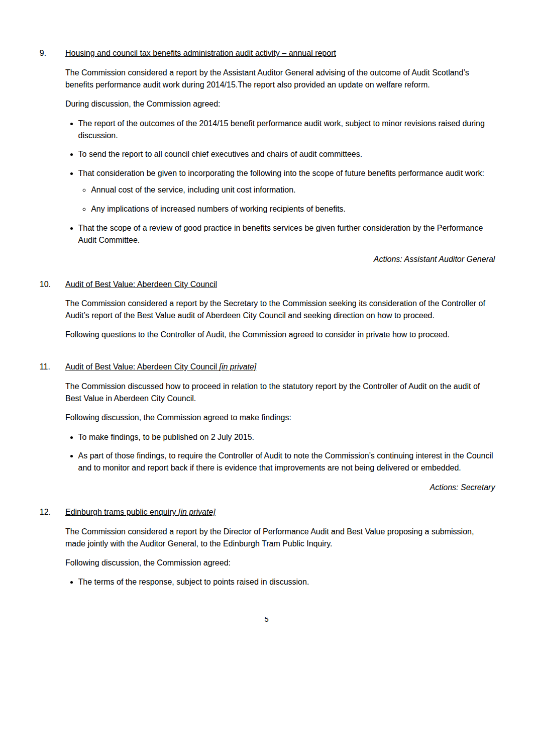9.
Housing and council tax benefits administration audit activity – annual report
The Commission considered a report by the Assistant Auditor General advising of the outcome of Audit Scotland’s benefits performance audit work during 2014/15.The report also provided an update on welfare reform.
During discussion, the Commission agreed:
The report of the outcomes of the 2014/15 benefit performance audit work, subject to minor revisions raised during discussion.
To send the report to all council chief executives and chairs of audit committees.
That consideration be given to incorporating the following into the scope of future benefits performance audit work:
Annual cost of the service, including unit cost information.
Any implications of increased numbers of working recipients of benefits.
That the scope of a review of good practice in benefits services be given further consideration by the Performance Audit Committee.
Actions: Assistant Auditor General
10.
Audit of Best Value: Aberdeen City Council
The Commission considered a report by the Secretary to the Commission seeking its consideration of the Controller of Audit’s report of the Best Value audit of Aberdeen City Council and seeking direction on how to proceed.
Following questions to the Controller of Audit, the Commission agreed to consider in private how to proceed.
11.
Audit of Best Value: Aberdeen City Council [in private]
The Commission discussed how to proceed in relation to the statutory report by the Controller of Audit on the audit of Best Value in Aberdeen City Council.
Following discussion, the Commission agreed to make findings:
To make findings, to be published on 2 July 2015.
As part of those findings, to require the Controller of Audit to note the Commission’s continuing interest in the Council and to monitor and report back if there is evidence that improvements are not being delivered or embedded.
Actions: Secretary
12.
Edinburgh trams public enquiry [in private]
The Commission considered a report by the Director of Performance Audit and Best Value proposing a submission, made jointly with the Auditor General, to the Edinburgh Tram Public Inquiry.
Following discussion, the Commission agreed:
The terms of the response, subject to points raised in discussion.
5